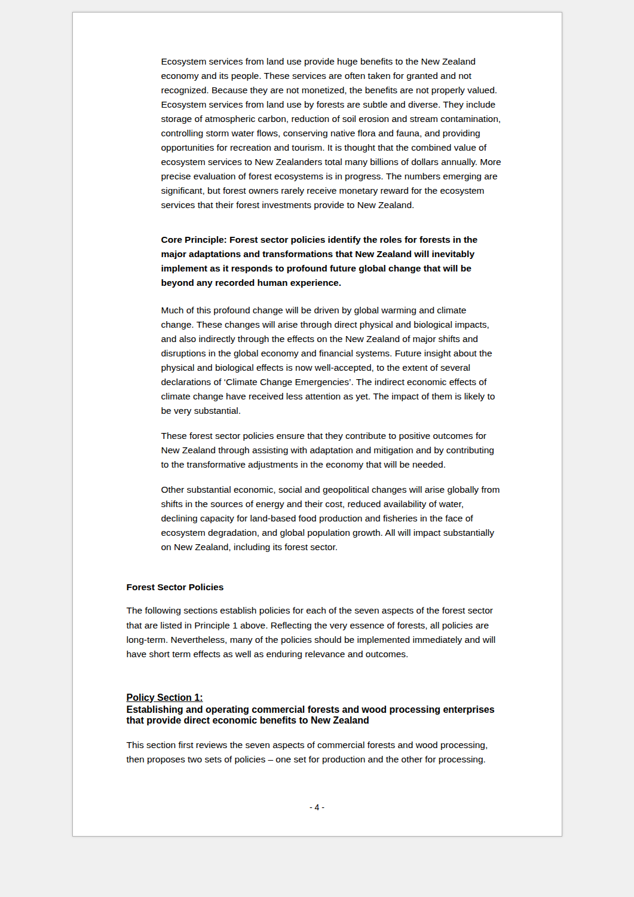Ecosystem services from land use provide huge benefits to the New Zealand economy and its people. These services are often taken for granted and not recognized. Because they are not monetized, the benefits are not properly valued. Ecosystem services from land use by forests are subtle and diverse. They include storage of atmospheric carbon, reduction of soil erosion and stream contamination, controlling storm water flows, conserving native flora and fauna, and providing opportunities for recreation and tourism. It is thought that the combined value of ecosystem services to New Zealanders total many billions of dollars annually. More precise evaluation of forest ecosystems is in progress. The numbers emerging are significant, but forest owners rarely receive monetary reward for the ecosystem services that their forest investments provide to New Zealand.
Core Principle: Forest sector policies identify the roles for forests in the major adaptations and transformations that New Zealand will inevitably implement as it responds to profound future global change that will be beyond any recorded human experience.
Much of this profound change will be driven by global warming and climate change. These changes will arise through direct physical and biological impacts, and also indirectly through the effects on the New Zealand of major shifts and disruptions in the global economy and financial systems. Future insight about the physical and biological effects is now well-accepted, to the extent of several declarations of ‘Climate Change Emergencies’. The indirect economic effects of climate change have received less attention as yet. The impact of them is likely to be very substantial.
These forest sector policies ensure that they contribute to positive outcomes for New Zealand through assisting with adaptation and mitigation and by contributing to the transformative adjustments in the economy that will be needed.
Other substantial economic, social and geopolitical changes will arise globally from shifts in the sources of energy and their cost, reduced availability of water, declining capacity for land-based food production and fisheries in the face of ecosystem degradation, and global population growth. All will impact substantially on New Zealand, including its forest sector.
Forest Sector Policies
The following sections establish policies for each of the seven aspects of the forest sector that are listed in Principle 1 above. Reflecting the very essence of forests, all policies are long-term. Nevertheless, many of the policies should be implemented immediately and will have short term effects as well as enduring relevance and outcomes.
Policy Section 1: Establishing and operating commercial forests and wood processing enterprises that provide direct economic benefits to New Zealand
This section first reviews the seven aspects of commercial forests and wood processing, then proposes two sets of policies – one set for production and the other for processing.
- 4 -